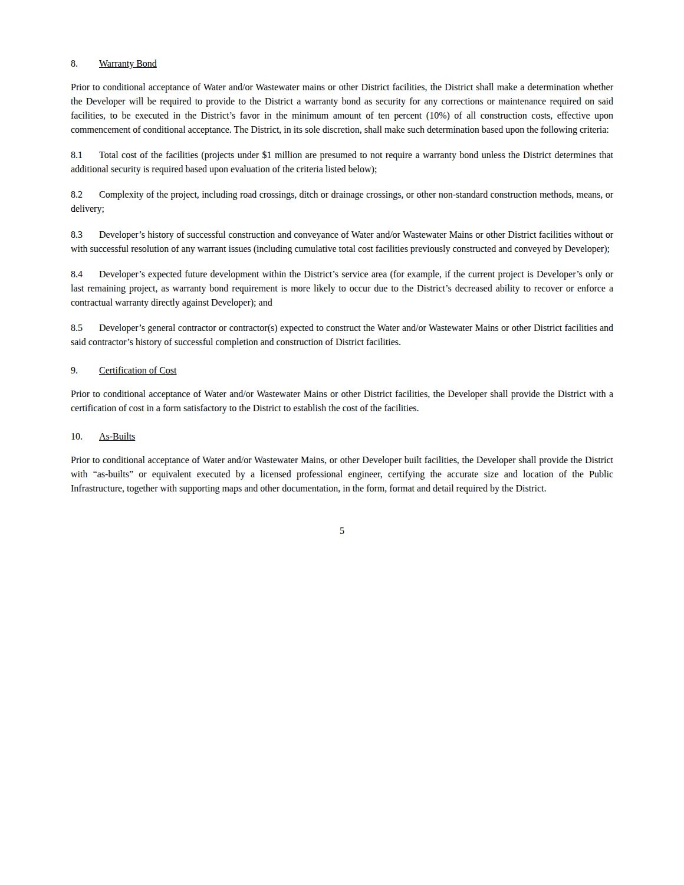8. Warranty Bond
Prior to conditional acceptance of Water and/or Wastewater mains or other District facilities, the District shall make a determination whether the Developer will be required to provide to the District a warranty bond as security for any corrections or maintenance required on said facilities, to be executed in the District’s favor in the minimum amount of ten percent (10%) of all construction costs, effective upon commencement of conditional acceptance. The District, in its sole discretion, shall make such determination based upon the following criteria:
8.1 Total cost of the facilities (projects under $1 million are presumed to not require a warranty bond unless the District determines that additional security is required based upon evaluation of the criteria listed below);
8.2 Complexity of the project, including road crossings, ditch or drainage crossings, or other non-standard construction methods, means, or delivery;
8.3 Developer’s history of successful construction and conveyance of Water and/or Wastewater Mains or other District facilities without or with successful resolution of any warrant issues (including cumulative total cost facilities previously constructed and conveyed by Developer);
8.4 Developer’s expected future development within the District’s service area (for example, if the current project is Developer’s only or last remaining project, as warranty bond requirement is more likely to occur due to the District’s decreased ability to recover or enforce a contractual warranty directly against Developer); and
8.5 Developer’s general contractor or contractor(s) expected to construct the Water and/or Wastewater Mains or other District facilities and said contractor’s history of successful completion and construction of District facilities.
9. Certification of Cost
Prior to conditional acceptance of Water and/or Wastewater Mains or other District facilities, the Developer shall provide the District with a certification of cost in a form satisfactory to the District to establish the cost of the facilities.
10. As-Builts
Prior to conditional acceptance of Water and/or Wastewater Mains, or other Developer built facilities, the Developer shall provide the District with “as-builts” or equivalent executed by a licensed professional engineer, certifying the accurate size and location of the Public Infrastructure, together with supporting maps and other documentation, in the form, format and detail required by the District.
5